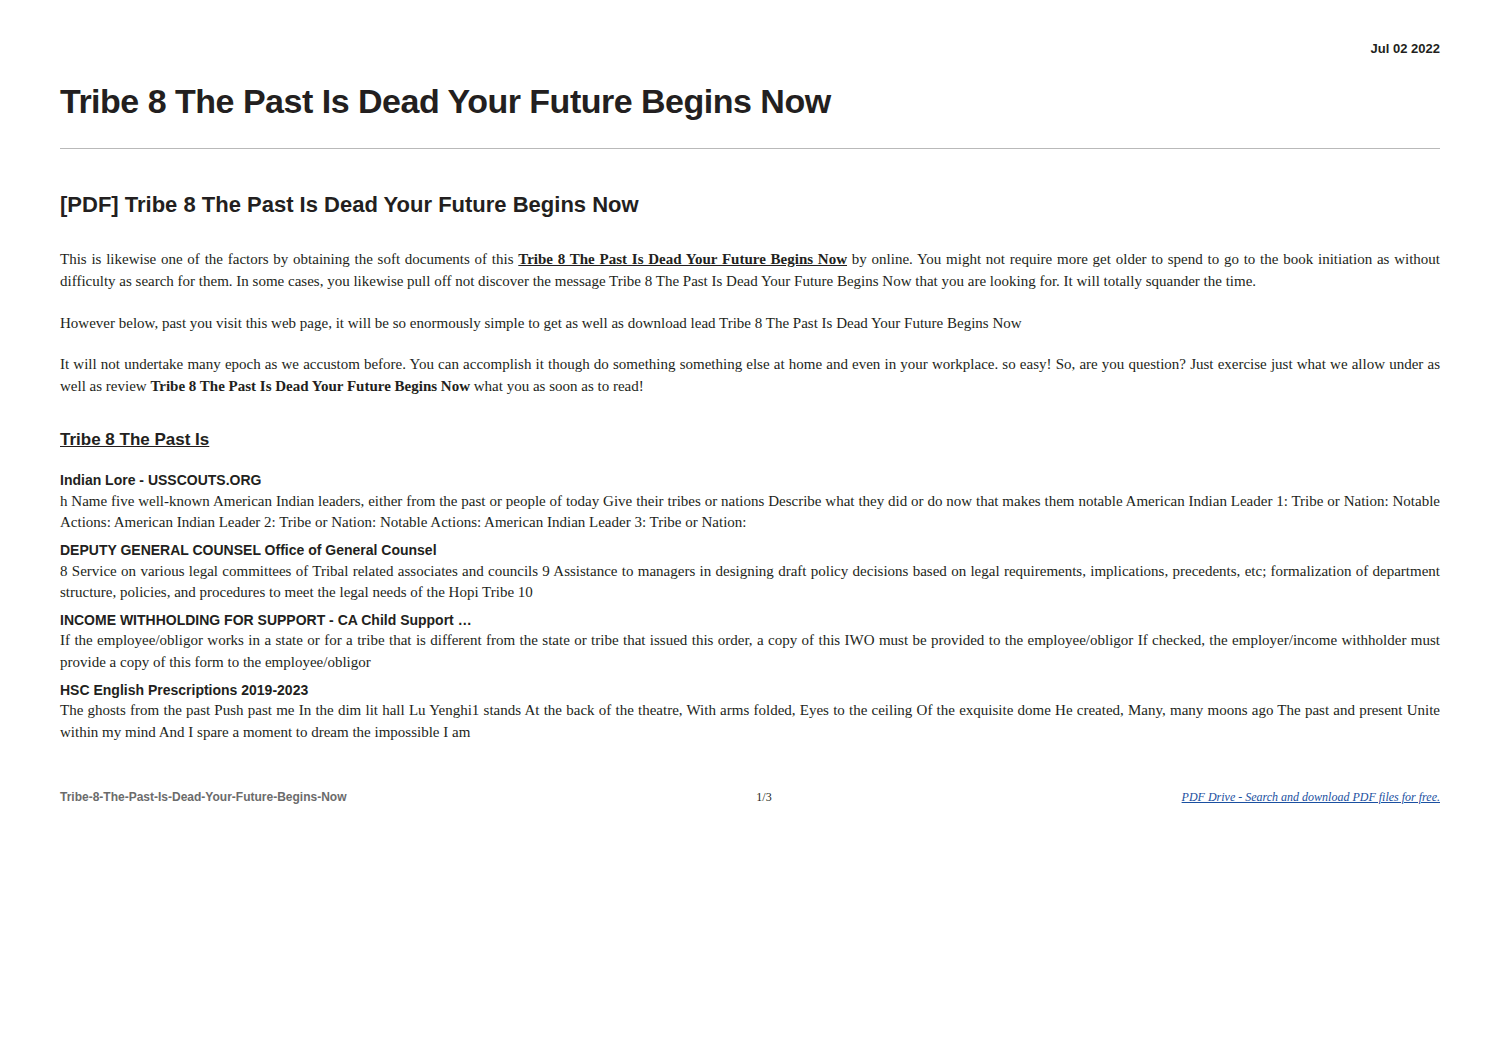Jul 02 2022
Tribe 8 The Past Is Dead Your Future Begins Now
[PDF] Tribe 8 The Past Is Dead Your Future Begins Now
This is likewise one of the factors by obtaining the soft documents of this Tribe 8 The Past Is Dead Your Future Begins Now by online. You might not require more get older to spend to go to the book initiation as without difficulty as search for them. In some cases, you likewise pull off not discover the message Tribe 8 The Past Is Dead Your Future Begins Now that you are looking for. It will totally squander the time.
However below, past you visit this web page, it will be so enormously simple to get as well as download lead Tribe 8 The Past Is Dead Your Future Begins Now
It will not undertake many epoch as we accustom before. You can accomplish it though do something something else at home and even in your workplace. so easy! So, are you question? Just exercise just what we allow under as well as review Tribe 8 The Past Is Dead Your Future Begins Now what you as soon as to read!
Tribe 8 The Past Is
Indian Lore - USSCOUTS.ORG
h Name five well-known American Indian leaders, either from the past or people of today Give their tribes or nations Describe what they did or do now that makes them notable American Indian Leader 1: Tribe or Nation: Notable Actions: American Indian Leader 2: Tribe or Nation: Notable Actions: American Indian Leader 3: Tribe or Nation:
DEPUTY GENERAL COUNSEL Office of General Counsel
8 Service on various legal committees of Tribal related associates and councils 9 Assistance to managers in designing draft policy decisions based on legal requirements, implications, precedents, etc; formalization of department structure, policies, and procedures to meet the legal needs of the Hopi Tribe 10
INCOME WITHHOLDING FOR SUPPORT - CA Child Support …
If the employee/obligor works in a state or for a tribe that is different from the state or tribe that issued this order, a copy of this IWO must be provided to the employee/obligor If checked, the employer/income withholder must provide a copy of this form to the employee/obligor
HSC English Prescriptions 2019-2023
The ghosts from the past Push past me In the dim lit hall Lu Yenghi1 stands At the back of the theatre, With arms folded, Eyes to the ceiling Of the exquisite dome He created, Many, many moons ago The past and present Unite within my mind And I spare a moment to dream the impossible I am
Tribe-8-The-Past-Is-Dead-Your-Future-Begins-Now 1/3 PDF Drive - Search and download PDF files for free.